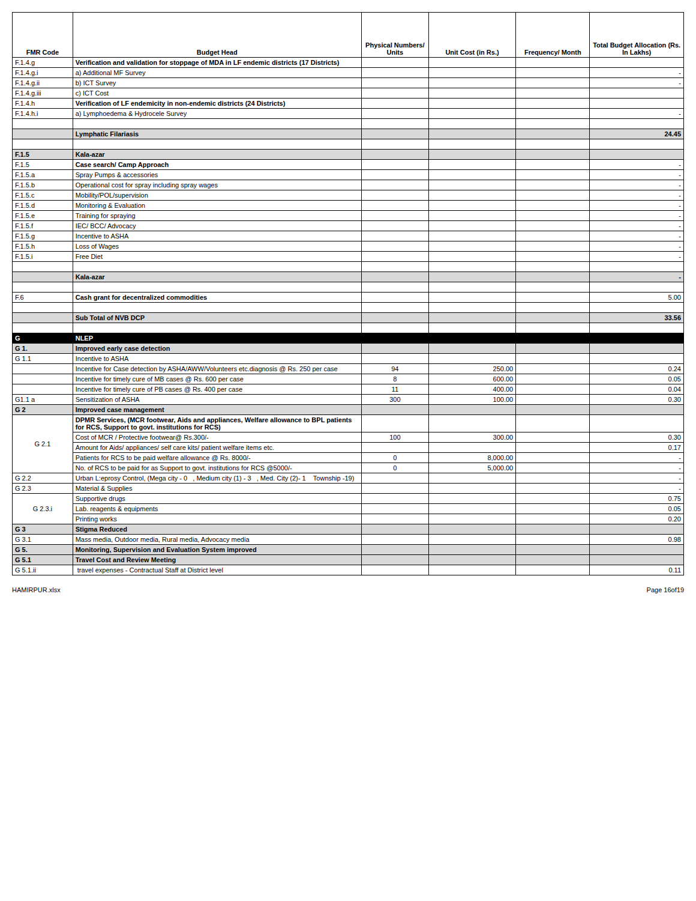| FMR Code | Budget Head | Physical Numbers/ Units | Unit Cost (in Rs.) | Frequency/ Month | Total Budget Allocation (Rs. In Lakhs) |
| --- | --- | --- | --- | --- | --- |
| F.1.4.g | Verification and validation for stoppage of MDA in LF endemic districts (17 Districts) | | | | |
| F.1.4.g.i | a) Additional MF Survey | | | | - |
| F.1.4.g.ii | b) ICT Survey | | | | - |
| F.1.4.g.iii | c) ICT Cost | | | | |
| F.1.4.h | Verification of LF endemicity in non-endemic districts (24 Districts) | | | | |
| F.1.4.h.i | a) Lymphoedema & Hydrocele Survey | | | | - |
| | Lymphatic Filariasis | | | | 24.45 |
| F.1.5 | Kala-azar | | | | |
| F.1.5 | Case search/ Camp Approach | | | | - |
| F.1.5.a | Spray Pumps & accessories | | | | - |
| F.1.5.b | Operational cost for spray including spray wages | | | | - |
| F.1.5.c | Mobility/POL/supervision | | | | - |
| F.1.5.d | Monitoring & Evaluation | | | | - |
| F.1.5.e | Training for spraying | | | | - |
| F.1.5.f | IEC/ BCC/ Advocacy | | | | - |
| F.1.5.g | Incentive to ASHA | | | | - |
| F.1.5.h | Loss of Wages | | | | - |
| F.1.5.i | Free Diet | | | | - |
| | Kala-azar | | | | - |
| F.6 | Cash grant for decentralized commodities | | | | 5.00 |
| | Sub Total of NVB DCP | | | | 33.56 |
| G | NLEP | | | | |
| G 1. | Improved early case detection | | | | |
| G 1.1 | Incentive to ASHA | | | | |
| | Incentive for Case detection by ASHA/AWW/Volunteers etc.diagnosis @ Rs. 250 per case | 94 | 250.00 | | 0.24 |
| | Incentive for timely cure of MB cases @ Rs. 600 per case | 8 | 600.00 | | 0.05 |
| | Incentive for timely cure of PB cases @ Rs. 400 per case | 11 | 400.00 | | 0.04 |
| G1.1 a | Sensitization of ASHA | 300 | 100.00 | | 0.30 |
| G 2 | Improved case management | | | | |
| G 2.1 | DPMR Services, (MCR footwear, Aids and appliances, Welfare allowance to BPL patients for RCS, Support to govt. institutions for RCS) | | | | |
| Cost of MCR / Protective footwear@ Rs.300/- | 100 | 300.00 | | 0.30 |
| Amount for Aids/ appliances/ self care kits/ patient welfare items etc. | | | | 0.17 |
| Patients for RCS to be paid welfare allowance @ Rs. 8000/- | 0 | 8,000.00 | | - |
| No. of RCS to be paid for as Support to govt. institutions for RCS @5000/- | 0 | 5,000.00 | | - |
| G 2.2 | Urban L:eprosy Control, (Mega city - 0 , Medium city (1) - 3 , Med. City (2)- 1 Township -19) | | | | - |
| G 2.3 | Material & Supplies | | | | - |
| G 2.3.i | Supportive drugs | | | | 0.75 |
| Lab. reagents & equipments | | | | 0.05 |
| Printing works | | | | 0.20 |
| G 3 | Stigma Reduced | | | | |
| G 3.1 | Mass media, Outdoor media, Rural media, Advocacy media | | | | 0.98 |
| G 5. | Monitoring, Supervision and Evaluation System improved | | | | |
| G 5.1 | Travel Cost and Review Meeting | | | | |
| G 5.1.ii | travel expenses - Contractual Staff at District level | | | | 0.11 |
HAMIRPUR.xlsx
Page 16of19